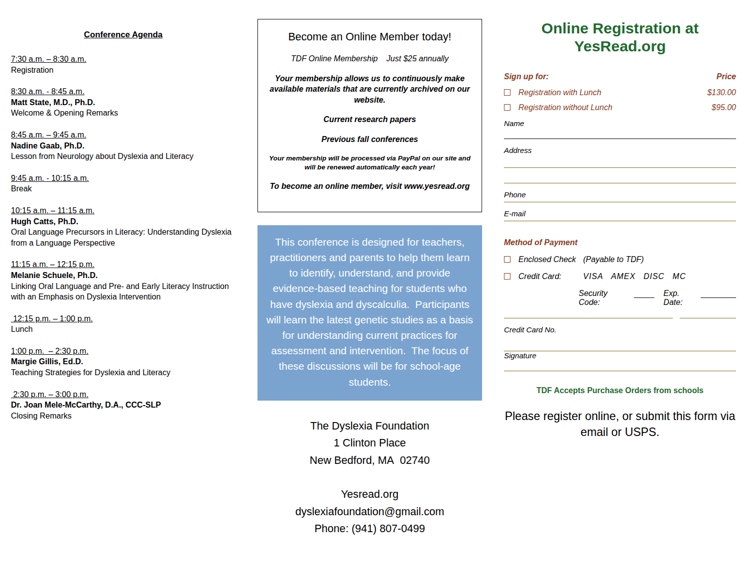Conference Agenda
7:30 a.m. – 8:30 a.m. Registration
8:30 a.m. - 8:45 a.m. Matt State, M.D., Ph.D. Welcome & Opening Remarks
8:45 a.m. – 9:45 a.m. Nadine Gaab, Ph.D. Lesson from Neurology about Dyslexia and Literacy
9:45 a.m. - 10:15 a.m. Break
10:15 a.m. – 11:15 a.m. Hugh Catts, Ph.D. Oral Language Precursors in Literacy: Understanding Dyslexia from a Language Perspective
11:15 a.m. – 12:15 p.m. Melanie Schuele, Ph.D. Linking Oral Language and Pre- and Early Literacy Instruction with an Emphasis on Dyslexia Intervention
12:15 p.m. – 1:00 p.m. Lunch
1:00 p.m. – 2:30 p.m. Margie Gillis, Ed.D. Teaching Strategies for Dyslexia and Literacy
2:30 p.m. – 3:00 p.m. Dr. Joan Mele-McCarthy, D.A., CCC-SLP Closing Remarks
Become an Online Member today!
TDF Online Membership Just $25 annually
Your membership allows us to continuously make available materials that are currently archived on our website.
Current research papers
Previous fall conferences
Your membership will be processed via PayPal on our site and will be renewed automatically each year!
To become an online member, visit www.yesread.org
This conference is designed for teachers, practitioners and parents to help them learn to identify, understand, and provide evidence-based teaching for students who have dyslexia and dyscalculia. Participants will learn the latest genetic studies as a basis for understanding current practices for assessment and intervention. The focus of these discussions will be for school-age students.
The Dyslexia Foundation
1 Clinton Place
New Bedford, MA 02740
Yesread.org
dyslexiafoundation@gmail.com
Phone: (941) 807-0499
Online Registration at YesRead.org
Sign up for: Price
Registration with Lunch $130.00
Registration without Lunch $95.00
Name
Address
Phone
E-mail
Method of Payment
Enclosed Check (Payable to TDF)
Credit Card: VISA AMEX DISC MC
Security Code: Exp. Date:
Credit Card No.
Signature
TDF Accepts Purchase Orders from schools
Please register online, or submit this form via email or USPS.